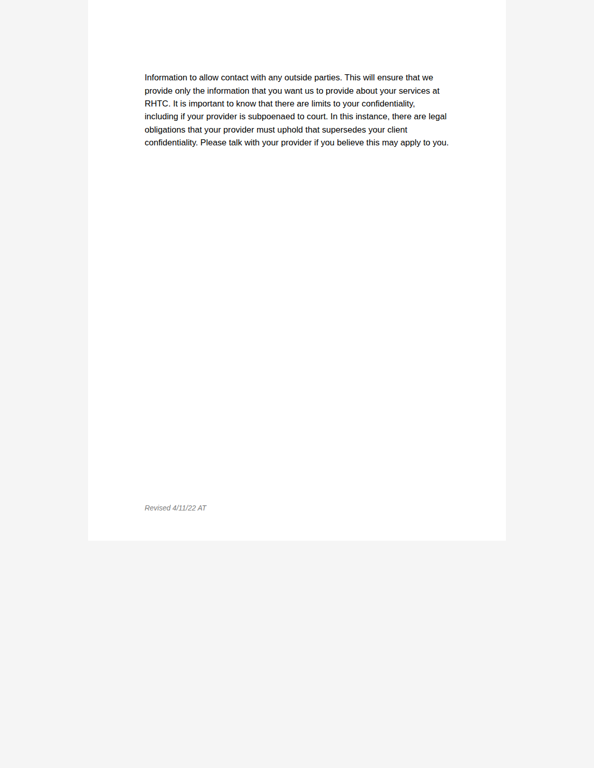Information to allow contact with any outside parties. This will ensure that we provide only the information that you want us to provide about your services at RHTC. It is important to know that there are limits to your confidentiality, including if your provider is subpoenaed to court. In this instance, there are legal obligations that your provider must uphold that supersedes your client confidentiality. Please talk with your provider if you believe this may apply to you.
Revised 4/11/22 AT